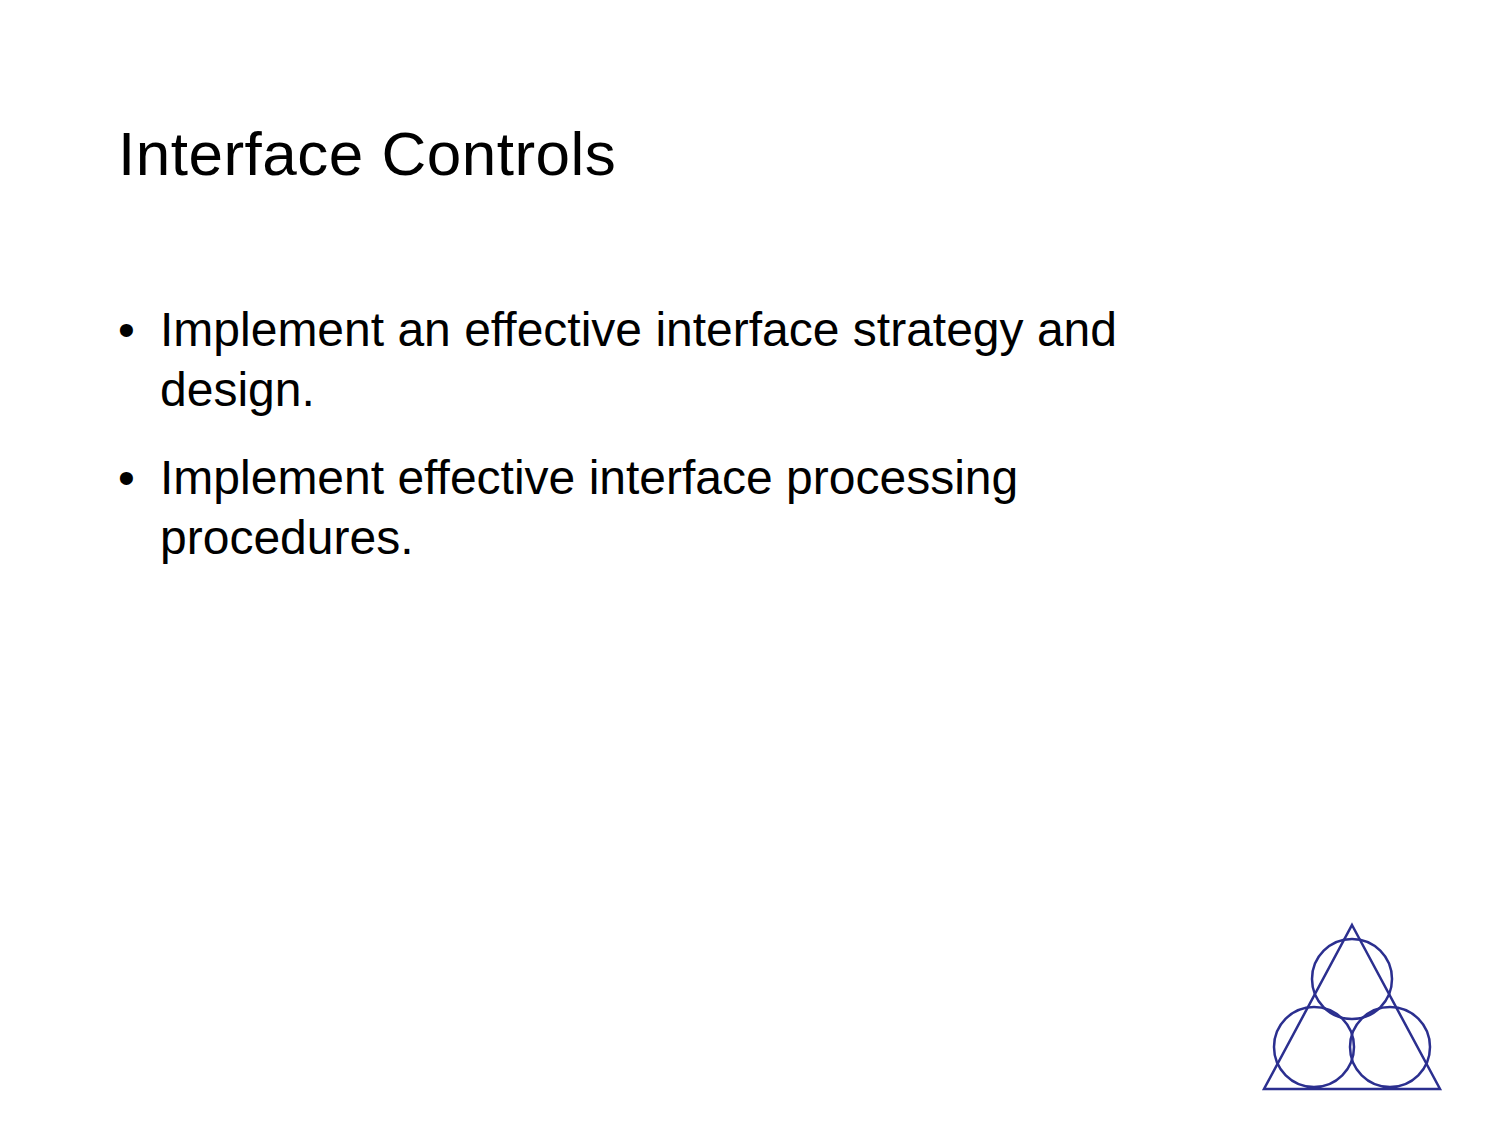Interface Controls
Implement an effective interface strategy and design.
Implement effective interface processing procedures.